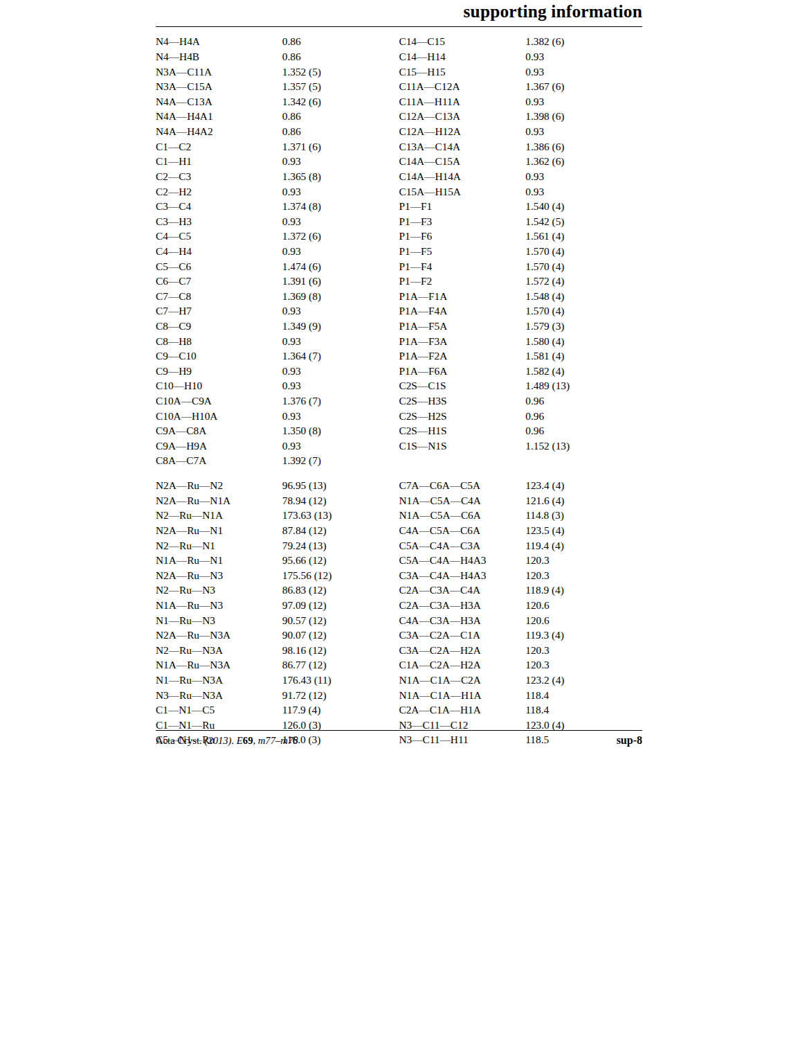supporting information
| N4—H4A | 0.86 | C14—C15 | 1.382 (6) |
| N4—H4B | 0.86 | C14—H14 | 0.93 |
| N3A—C11A | 1.352 (5) | C15—H15 | 0.93 |
| N3A—C15A | 1.357 (5) | C11A—C12A | 1.367 (6) |
| N4A—C13A | 1.342 (6) | C11A—H11A | 0.93 |
| N4A—H4A1 | 0.86 | C12A—C13A | 1.398 (6) |
| N4A—H4A2 | 0.86 | C12A—H12A | 0.93 |
| C1—C2 | 1.371 (6) | C13A—C14A | 1.386 (6) |
| C1—H1 | 0.93 | C14A—C15A | 1.362 (6) |
| C2—C3 | 1.365 (8) | C14A—H14A | 0.93 |
| C2—H2 | 0.93 | C15A—H15A | 0.93 |
| C3—C4 | 1.374 (8) | P1—F1 | 1.540 (4) |
| C3—H3 | 0.93 | P1—F3 | 1.542 (5) |
| C4—C5 | 1.372 (6) | P1—F6 | 1.561 (4) |
| C4—H4 | 0.93 | P1—F5 | 1.570 (4) |
| C5—C6 | 1.474 (6) | P1—F4 | 1.570 (4) |
| C6—C7 | 1.391 (6) | P1—F2 | 1.572 (4) |
| C7—C8 | 1.369 (8) | P1A—F1A | 1.548 (4) |
| C7—H7 | 0.93 | P1A—F4A | 1.570 (4) |
| C8—C9 | 1.349 (9) | P1A—F5A | 1.579 (3) |
| C8—H8 | 0.93 | P1A—F3A | 1.580 (4) |
| C9—C10 | 1.364 (7) | P1A—F2A | 1.581 (4) |
| C9—H9 | 0.93 | P1A—F6A | 1.582 (4) |
| C10—H10 | 0.93 | C2S—C1S | 1.489 (13) |
| C10A—C9A | 1.376 (7) | C2S—H3S | 0.96 |
| C10A—H10A | 0.93 | C2S—H2S | 0.96 |
| C9A—C8A | 1.350 (8) | C2S—H1S | 0.96 |
| C9A—H9A | 0.93 | C1S—N1S | 1.152 (13) |
| C8A—C7A | 1.392 (7) | | |
| N2A—Ru—N2 | 96.95 (13) | C7A—C6A—C5A | 123.4 (4) |
| N2A—Ru—N1A | 78.94 (12) | N1A—C5A—C4A | 121.6 (4) |
| N2—Ru—N1A | 173.63 (13) | N1A—C5A—C6A | 114.8 (3) |
| N2A—Ru—N1 | 87.84 (12) | C4A—C5A—C6A | 123.5 (4) |
| N2—Ru—N1 | 79.24 (13) | C5A—C4A—C3A | 119.4 (4) |
| N1A—Ru—N1 | 95.66 (12) | C5A—C4A—H4A3 | 120.3 |
| N2A—Ru—N3 | 175.56 (12) | C3A—C4A—H4A3 | 120.3 |
| N2—Ru—N3 | 86.83 (12) | C2A—C3A—C4A | 118.9 (4) |
| N1A—Ru—N3 | 97.09 (12) | C2A—C3A—H3A | 120.6 |
| N1—Ru—N3 | 90.57 (12) | C4A—C3A—H3A | 120.6 |
| N2A—Ru—N3A | 90.07 (12) | C3A—C2A—C1A | 119.3 (4) |
| N2—Ru—N3A | 98.16 (12) | C3A—C2A—H2A | 120.3 |
| N1A—Ru—N3A | 86.77 (12) | C1A—C2A—H2A | 120.3 |
| N1—Ru—N3A | 176.43 (11) | N1A—C1A—C2A | 123.2 (4) |
| N3—Ru—N3A | 91.72 (12) | N1A—C1A—H1A | 118.4 |
| C1—N1—C5 | 117.9 (4) | C2A—C1A—H1A | 118.4 |
| C1—N1—Ru | 126.0 (3) | N3—C11—C12 | 123.0 (4) |
| C5—N1—Ru | 116.0 (3) | N3—C11—H11 | 118.5 |
Acta Cryst. (2013). E69, m77–m78
sup-8